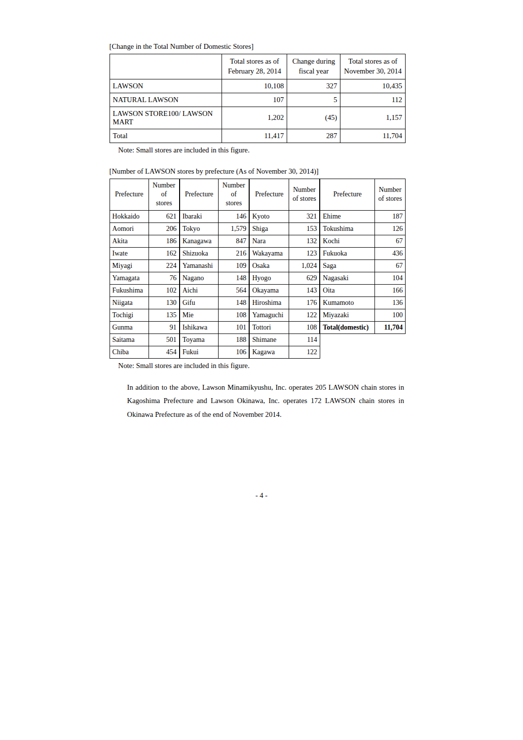[Change in the Total Number of Domestic Stores]
| | Total stores as of February 28, 2014 | Change during fiscal year | Total stores as of November 30, 2014 |
| --- | --- | --- | --- |
| LAWSON | 10,108 | 327 | 10,435 |
| NATURAL LAWSON | 107 | 5 | 112 |
| LAWSON STORE100/ LAWSON MART | 1,202 | (45) | 1,157 |
| Total | 11,417 | 287 | 11,704 |
Note: Small stores are included in this figure.
[Number of LAWSON stores by prefecture (As of November 30, 2014)]
| Prefecture | Number of stores | Prefecture | Number of stores | Prefecture | Number of stores | Prefecture | Number of stores |
| --- | --- | --- | --- | --- | --- | --- | --- |
| Hokkaido | 621 | Ibaraki | 146 | Kyoto | 321 | Ehime | 187 |
| Aomori | 206 | Tokyo | 1,579 | Shiga | 153 | Tokushima | 126 |
| Akita | 186 | Kanagawa | 847 | Nara | 132 | Kochi | 67 |
| Iwate | 162 | Shizuoka | 216 | Wakayama | 123 | Fukuoka | 436 |
| Miyagi | 224 | Yamanashi | 109 | Osaka | 1,024 | Saga | 67 |
| Yamagata | 76 | Nagano | 148 | Hyogo | 629 | Nagasaki | 104 |
| Fukushima | 102 | Aichi | 564 | Okayama | 143 | Oita | 166 |
| Niigata | 130 | Gifu | 148 | Hiroshima | 176 | Kumamoto | 136 |
| Tochigi | 135 | Mie | 108 | Yamaguchi | 122 | Miyazaki | 100 |
| Gunma | 91 | Ishikawa | 101 | Tottori | 108 | Total(domestic) | 11,704 |
| Saitama | 501 | Toyama | 188 | Shimane | 114 | | |
| Chiba | 454 | Fukui | 106 | Kagawa | 122 | | |
Note: Small stores are included in this figure.
In addition to the above, Lawson Minamikyushu, Inc. operates 205 LAWSON chain stores in Kagoshima Prefecture and Lawson Okinawa, Inc. operates 172 LAWSON chain stores in Okinawa Prefecture as of the end of November 2014.
- 4 -